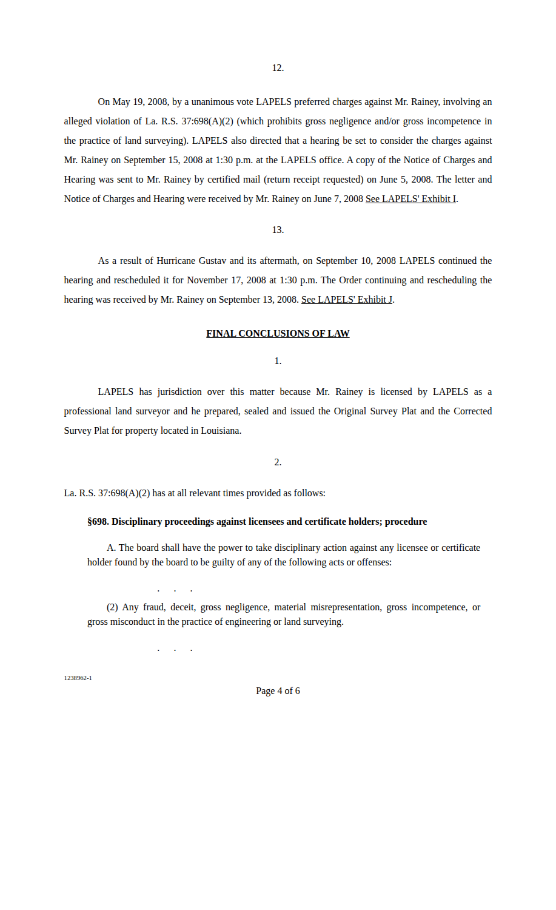12.
On May 19, 2008, by a unanimous vote LAPELS preferred charges against Mr. Rainey, involving an alleged violation of La. R.S. 37:698(A)(2) (which prohibits gross negligence and/or gross incompetence in the practice of land surveying). LAPELS also directed that a hearing be set to consider the charges against Mr. Rainey on September 15, 2008 at 1:30 p.m. at the LAPELS office. A copy of the Notice of Charges and Hearing was sent to Mr. Rainey by certified mail (return receipt requested) on June 5, 2008. The letter and Notice of Charges and Hearing were received by Mr. Rainey on June 7, 2008 See LAPELS' Exhibit I.
13.
As a result of Hurricane Gustav and its aftermath, on September 10, 2008 LAPELS continued the hearing and rescheduled it for November 17, 2008 at 1:30 p.m. The Order continuing and rescheduling the hearing was received by Mr. Rainey on September 13, 2008. See LAPELS' Exhibit J.
FINAL CONCLUSIONS OF LAW
1.
LAPELS has jurisdiction over this matter because Mr. Rainey is licensed by LAPELS as a professional land surveyor and he prepared, sealed and issued the Original Survey Plat and the Corrected Survey Plat for property located in Louisiana.
2.
La. R.S. 37:698(A)(2) has at all relevant times provided as follows:
§698. Disciplinary proceedings against licensees and certificate holders; procedure
A. The board shall have the power to take disciplinary action against any licensee or certificate holder found by the board to be guilty of any of the following acts or offenses:
. . .
(2) Any fraud, deceit, gross negligence, material misrepresentation, gross incompetence, or gross misconduct in the practice of engineering or land surveying.
. . .
1238962-1
Page 4 of 6